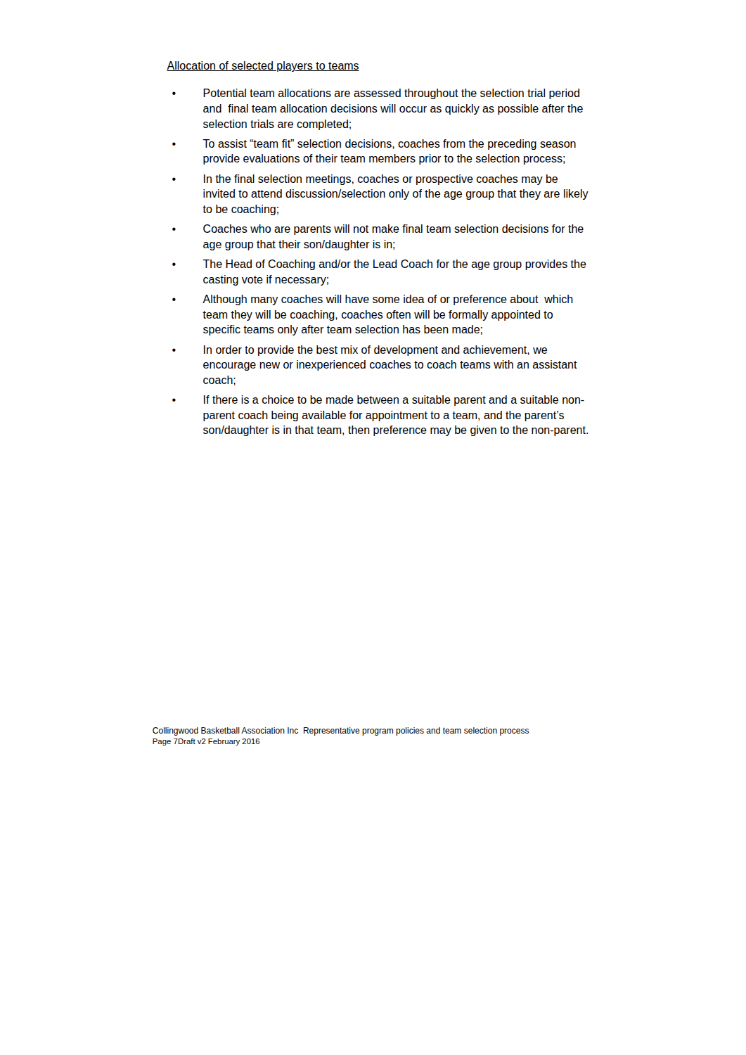Allocation of selected players to teams
Potential team allocations are assessed throughout the selection trial period and final team allocation decisions will occur as quickly as possible after the selection trials are completed;
To assist “team fit” selection decisions, coaches from the preceding season provide evaluations of their team members prior to the selection process;
In the final selection meetings, coaches or prospective coaches may be invited to attend discussion/selection only of the age group that they are likely to be coaching;
Coaches who are parents will not make final team selection decisions for the age group that their son/daughter is in;
The Head of Coaching and/or the Lead Coach for the age group provides the casting vote if necessary;
Although many coaches will have some idea of or preference about which team they will be coaching, coaches often will be formally appointed to specific teams only after team selection has been made;
In order to provide the best mix of development and achievement, we encourage new or inexperienced coaches to coach teams with an assistant coach;
If there is a choice to be made between a suitable parent and a suitable non-parent coach being available for appointment to a team, and the parent’s son/daughter is in that team, then preference may be given to the non-parent.
Collingwood Basketball Association Inc Representative program policies and team selection process
Page 7 Draft v2 February 2016